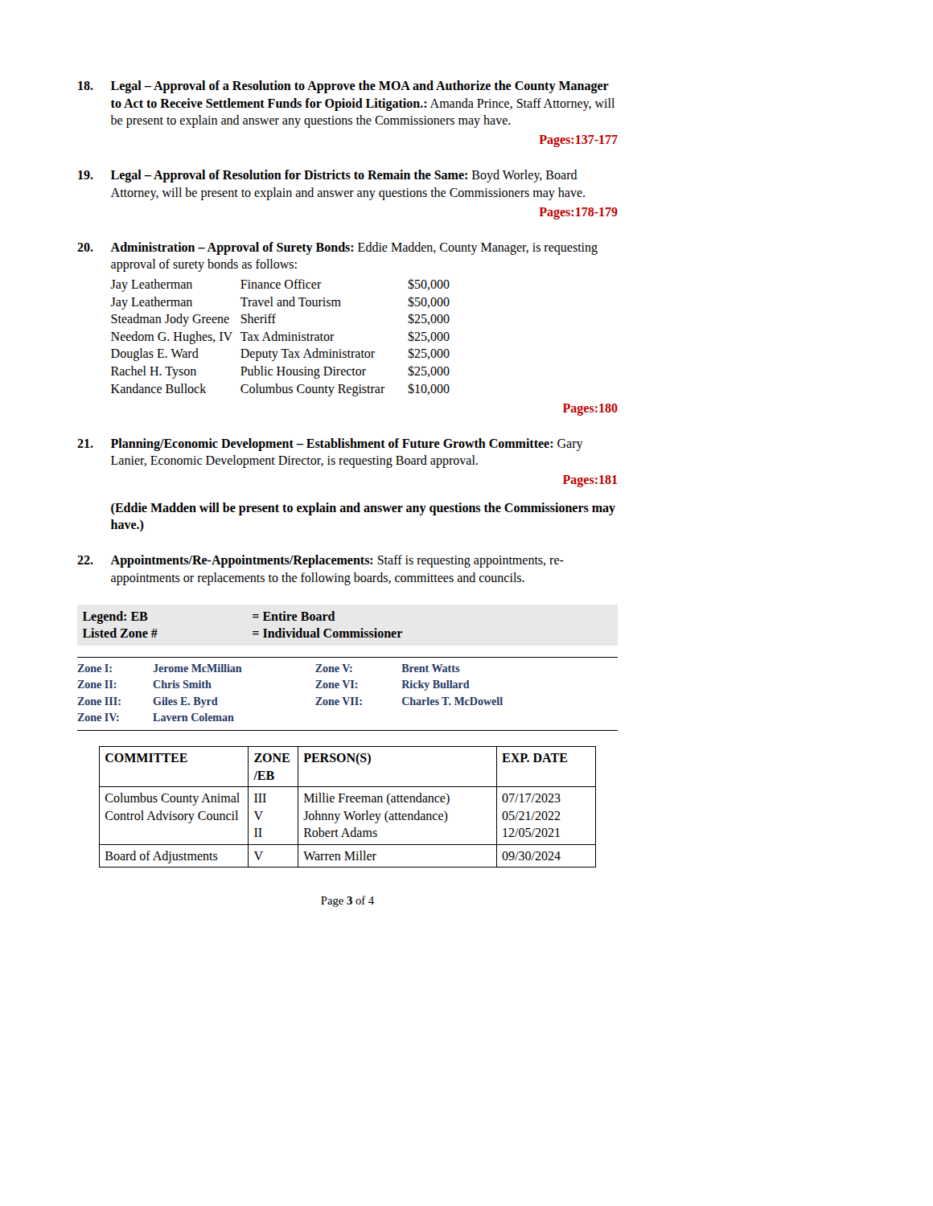18. Legal – Approval of a Resolution to Approve the MOA and Authorize the County Manager to Act to Receive Settlement Funds for Opioid Litigation.: Amanda Prince, Staff Attorney, will be present to explain and answer any questions the Commissioners may have. Pages:137-177
19. Legal – Approval of Resolution for Districts to Remain the Same: Boyd Worley, Board Attorney, will be present to explain and answer any questions the Commissioners may have. Pages:178-179
20. Administration – Approval of Surety Bonds: Eddie Madden, County Manager, is requesting approval of surety bonds as follows:
| Jay Leatherman | Finance Officer | $50,000 |
| Jay Leatherman | Travel and Tourism | $50,000 |
| Steadman Jody Greene | Sheriff | $25,000 |
| Needom G. Hughes, IV | Tax Administrator | $25,000 |
| Douglas E. Ward | Deputy Tax Administrator | $25,000 |
| Rachel H. Tyson | Public Housing Director | $25,000 |
| Kandance Bullock | Columbus County Registrar | $10,000 |
Pages:180
21. Planning/Economic Development – Establishment of Future Growth Committee: Gary Lanier, Economic Development Director, is requesting Board approval. Pages:181
(Eddie Madden will be present to explain and answer any questions the Commissioners may have.)
22. Appointments/Re-Appointments/Replacements: Staff is requesting appointments, re-appointments or replacements to the following boards, committees and councils.
| Legend: EB | = Entire Board |
| Listed Zone # | = Individual Commissioner |
| Zone I: | Jerome McMillian | Zone V: | Brent Watts |
| Zone II: | Chris Smith | Zone VI: | Ricky Bullard |
| Zone III: | Giles E. Byrd | Zone VII: | Charles T. McDowell |
| Zone IV: | Lavern Coleman | | |
| COMMITTEE | ZONE /EB | PERSON(S) | EXP. DATE |
| --- | --- | --- | --- |
| Columbus County Animal Control Advisory Council | III V II | Millie Freeman (attendance) Johnny Worley (attendance) Robert Adams | 07/17/2023 05/21/2022 12/05/2021 |
| Board of Adjustments | V | Warren Miller | 09/30/2024 |
Page 3 of 4